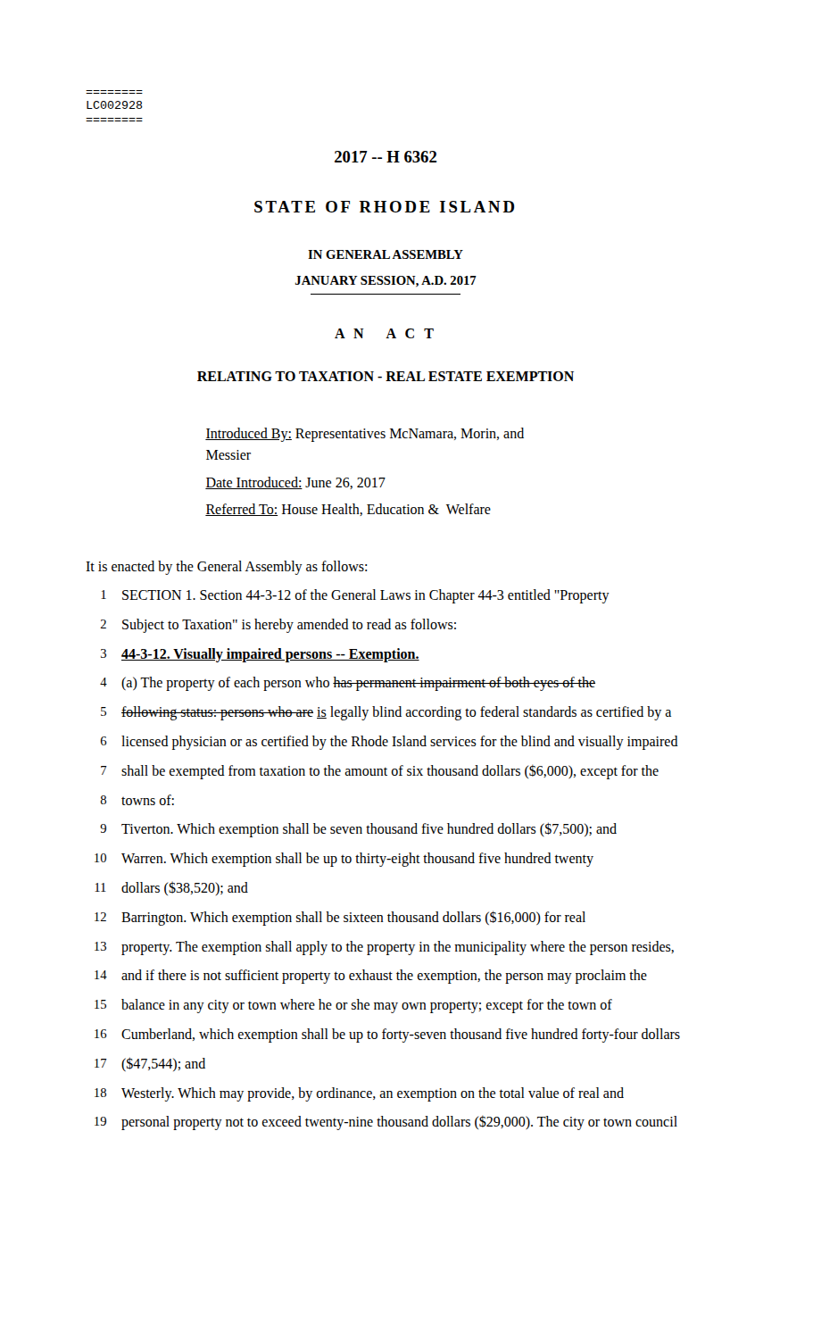========
LC002928
========
2017 -- H 6362
STATE OF RHODE ISLAND
IN GENERAL ASSEMBLY
JANUARY SESSION, A.D. 2017
A N A C T
RELATING TO TAXATION - REAL ESTATE EXEMPTION
Introduced By: Representatives McNamara, Morin, and Messier
Date Introduced: June 26, 2017
Referred To: House Health, Education & Welfare
It is enacted by the General Assembly as follows:
SECTION 1. Section 44-3-12 of the General Laws in Chapter 44-3 entitled "Property
Subject to Taxation" is hereby amended to read as follows:
44-3-12. Visually impaired persons -- Exemption.
(a) The property of each person who has permanent impairment of both eyes of the
following status: persons who are is legally blind according to federal standards as certified by a
licensed physician or as certified by the Rhode Island services for the blind and visually impaired
shall be exempted from taxation to the amount of six thousand dollars ($6,000), except for the
towns of:
Tiverton. Which exemption shall be seven thousand five hundred dollars ($7,500); and
Warren. Which exemption shall be up to thirty-eight thousand five hundred twenty
dollars ($38,520); and
Barrington. Which exemption shall be sixteen thousand dollars ($16,000) for real
property. The exemption shall apply to the property in the municipality where the person resides,
and if there is not sufficient property to exhaust the exemption, the person may proclaim the
balance in any city or town where he or she may own property; except for the town of
Cumberland, which exemption shall be up to forty-seven thousand five hundred forty-four dollars
($47,544); and
Westerly. Which may provide, by ordinance, an exemption on the total value of real and
personal property not to exceed twenty-nine thousand dollars ($29,000). The city or town council